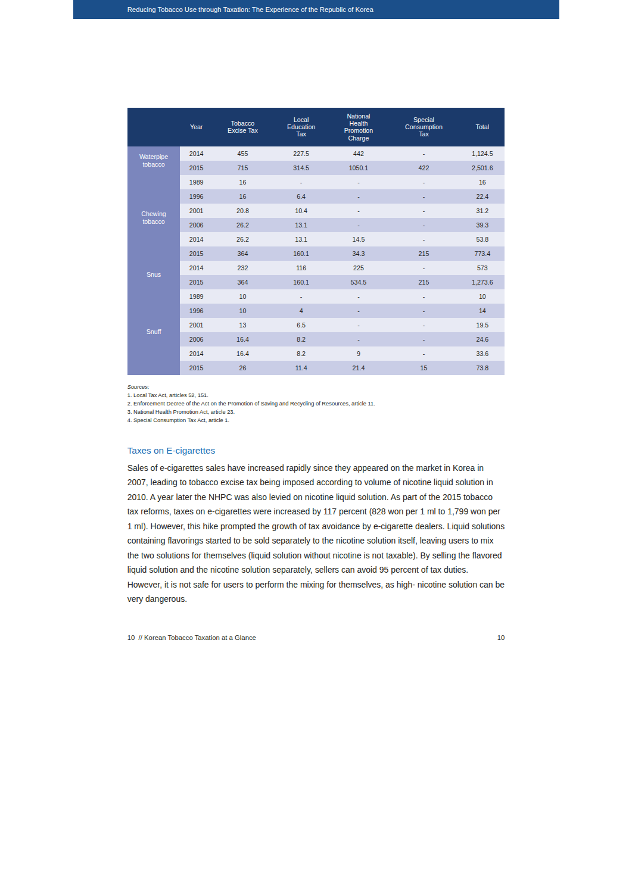Reducing Tobacco Use through Taxation: The Experience of the Republic of Korea
| | Year | Tobacco Excise Tax | Local Education Tax | National Health Promotion Charge | Special Consumption Tax | Total |
| --- | --- | --- | --- | --- | --- | --- |
| Waterpipe tobacco | 2014 | 455 | 227.5 | 442 | - | 1,124.5 |
| 2015 | 715 | 314.5 | 1050.1 | 422 | 2,501.6 |
| Chewing tobacco | 1989 | 16 | - | - | - | 16 |
| 1996 | 16 | 6.4 | - | - | 22.4 |
| 2001 | 20.8 | 10.4 | - | - | 31.2 |
| 2006 | 26.2 | 13.1 | - | - | 39.3 |
| 2014 | 26.2 | 13.1 | 14.5 | - | 53.8 |
| 2015 | 364 | 160.1 | 34.3 | 215 | 773.4 |
| Snus | 2014 | 232 | 116 | 225 | - | 573 |
| 2015 | 364 | 160.1 | 534.5 | 215 | 1,273.6 |
| Snuff | 1989 | 10 | - | - | - | 10 |
| 1996 | 10 | 4 | - | - | 14 |
| 2001 | 13 | 6.5 | - | - | 19.5 |
| 2006 | 16.4 | 8.2 | - | - | 24.6 |
| 2014 | 16.4 | 8.2 | 9 | - | 33.6 |
| 2015 | 26 | 11.4 | 21.4 | 15 | 73.8 |
Sources:
1. Local Tax Act, articles 52, 151.
2. Enforcement Decree of the Act on the Promotion of Saving and Recycling of Resources, article 11.
3. National Health Promotion Act, article 23.
4. Special Consumption Tax Act, article 1.
Taxes on E-cigarettes
Sales of e-cigarettes sales have increased rapidly since they appeared on the market in Korea in 2007, leading to tobacco excise tax being imposed according to volume of nicotine liquid solution in 2010. A year later the NHPC was also levied on nicotine liquid solution. As part of the 2015 tobacco tax reforms, taxes on e-cigarettes were increased by 117 percent (828 won per 1 ml to 1,799 won per 1 ml). However, this hike prompted the growth of tax avoidance by e-cigarette dealers. Liquid solutions containing flavorings started to be sold separately to the nicotine solution itself, leaving users to mix the two solutions for themselves (liquid solution without nicotine is not taxable). By selling the flavored liquid solution and the nicotine solution separately, sellers can avoid 95 percent of tax duties. However, it is not safe for users to perform the mixing for themselves, as high- nicotine solution can be very dangerous.
10 // Korean Tobacco Taxation at a Glance
10